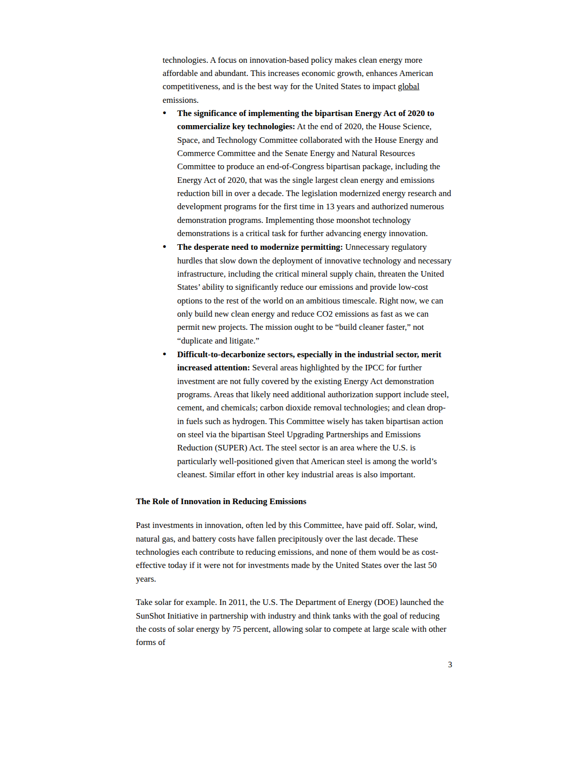technologies. A focus on innovation-based policy makes clean energy more affordable and abundant. This increases economic growth, enhances American competitiveness, and is the best way for the United States to impact global emissions.
The significance of implementing the bipartisan Energy Act of 2020 to commercialize key technologies: At the end of 2020, the House Science, Space, and Technology Committee collaborated with the House Energy and Commerce Committee and the Senate Energy and Natural Resources Committee to produce an end-of-Congress bipartisan package, including the Energy Act of 2020, that was the single largest clean energy and emissions reduction bill in over a decade. The legislation modernized energy research and development programs for the first time in 13 years and authorized numerous demonstration programs. Implementing those moonshot technology demonstrations is a critical task for further advancing energy innovation.
The desperate need to modernize permitting: Unnecessary regulatory hurdles that slow down the deployment of innovative technology and necessary infrastructure, including the critical mineral supply chain, threaten the United States’ ability to significantly reduce our emissions and provide low-cost options to the rest of the world on an ambitious timescale. Right now, we can only build new clean energy and reduce CO2 emissions as fast as we can permit new projects. The mission ought to be “build cleaner faster,” not “duplicate and litigate.”
Difficult-to-decarbonize sectors, especially in the industrial sector, merit increased attention: Several areas highlighted by the IPCC for further investment are not fully covered by the existing Energy Act demonstration programs. Areas that likely need additional authorization support include steel, cement, and chemicals; carbon dioxide removal technologies; and clean drop-in fuels such as hydrogen. This Committee wisely has taken bipartisan action on steel via the bipartisan Steel Upgrading Partnerships and Emissions Reduction (SUPER) Act. The steel sector is an area where the U.S. is particularly well-positioned given that American steel is among the world’s cleanest. Similar effort in other key industrial areas is also important.
The Role of Innovation in Reducing Emissions
Past investments in innovation, often led by this Committee, have paid off. Solar, wind, natural gas, and battery costs have fallen precipitously over the last decade. These technologies each contribute to reducing emissions, and none of them would be as cost-effective today if it were not for investments made by the United States over the last 50 years.
Take solar for example. In 2011, the U.S. The Department of Energy (DOE) launched the SunShot Initiative in partnership with industry and think tanks with the goal of reducing the costs of solar energy by 75 percent, allowing solar to compete at large scale with other forms of
3